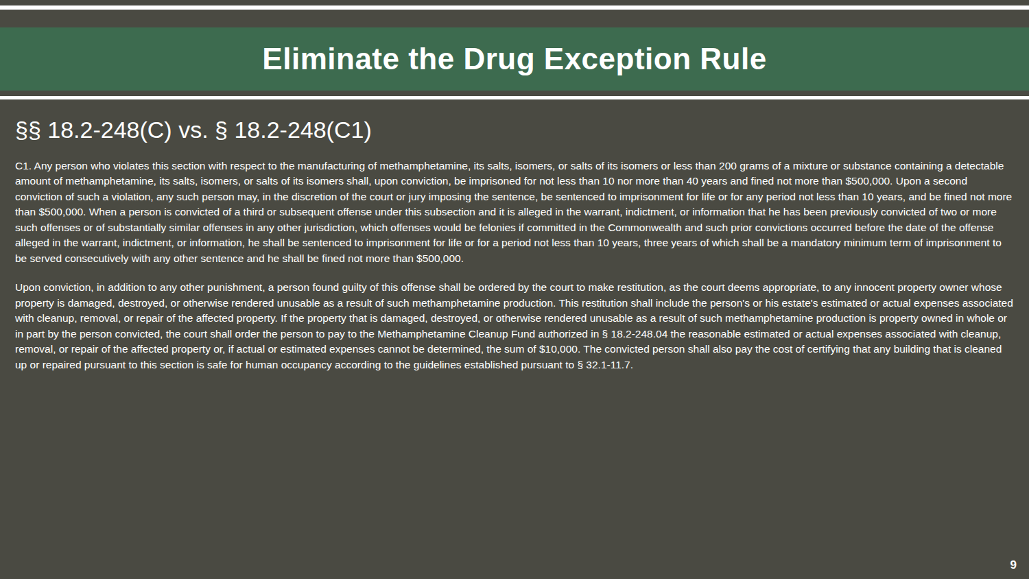Eliminate the Drug Exception Rule
§§ 18.2-248(C) vs. § 18.2-248(C1)
C1. Any person who violates this section with respect to the manufacturing of methamphetamine, its salts, isomers, or salts of its isomers or less than 200 grams of a mixture or substance containing a detectable amount of methamphetamine, its salts, isomers, or salts of its isomers shall, upon conviction, be imprisoned for not less than 10 nor more than 40 years and fined not more than $500,000. Upon a second conviction of such a violation, any such person may, in the discretion of the court or jury imposing the sentence, be sentenced to imprisonment for life or for any period not less than 10 years, and be fined not more than $500,000. When a person is convicted of a third or subsequent offense under this subsection and it is alleged in the warrant, indictment, or information that he has been previously convicted of two or more such offenses or of substantially similar offenses in any other jurisdiction, which offenses would be felonies if committed in the Commonwealth and such prior convictions occurred before the date of the offense alleged in the warrant, indictment, or information, he shall be sentenced to imprisonment for life or for a period not less than 10 years, three years of which shall be a mandatory minimum term of imprisonment to be served consecutively with any other sentence and he shall be fined not more than $500,000.
Upon conviction, in addition to any other punishment, a person found guilty of this offense shall be ordered by the court to make restitution, as the court deems appropriate, to any innocent property owner whose property is damaged, destroyed, or otherwise rendered unusable as a result of such methamphetamine production. This restitution shall include the person's or his estate's estimated or actual expenses associated with cleanup, removal, or repair of the affected property. If the property that is damaged, destroyed, or otherwise rendered unusable as a result of such methamphetamine production is property owned in whole or in part by the person convicted, the court shall order the person to pay to the Methamphetamine Cleanup Fund authorized in § 18.2-248.04 the reasonable estimated or actual expenses associated with cleanup, removal, or repair of the affected property or, if actual or estimated expenses cannot be determined, the sum of $10,000. The convicted person shall also pay the cost of certifying that any building that is cleaned up or repaired pursuant to this section is safe for human occupancy according to the guidelines established pursuant to § 32.1-11.7.
9